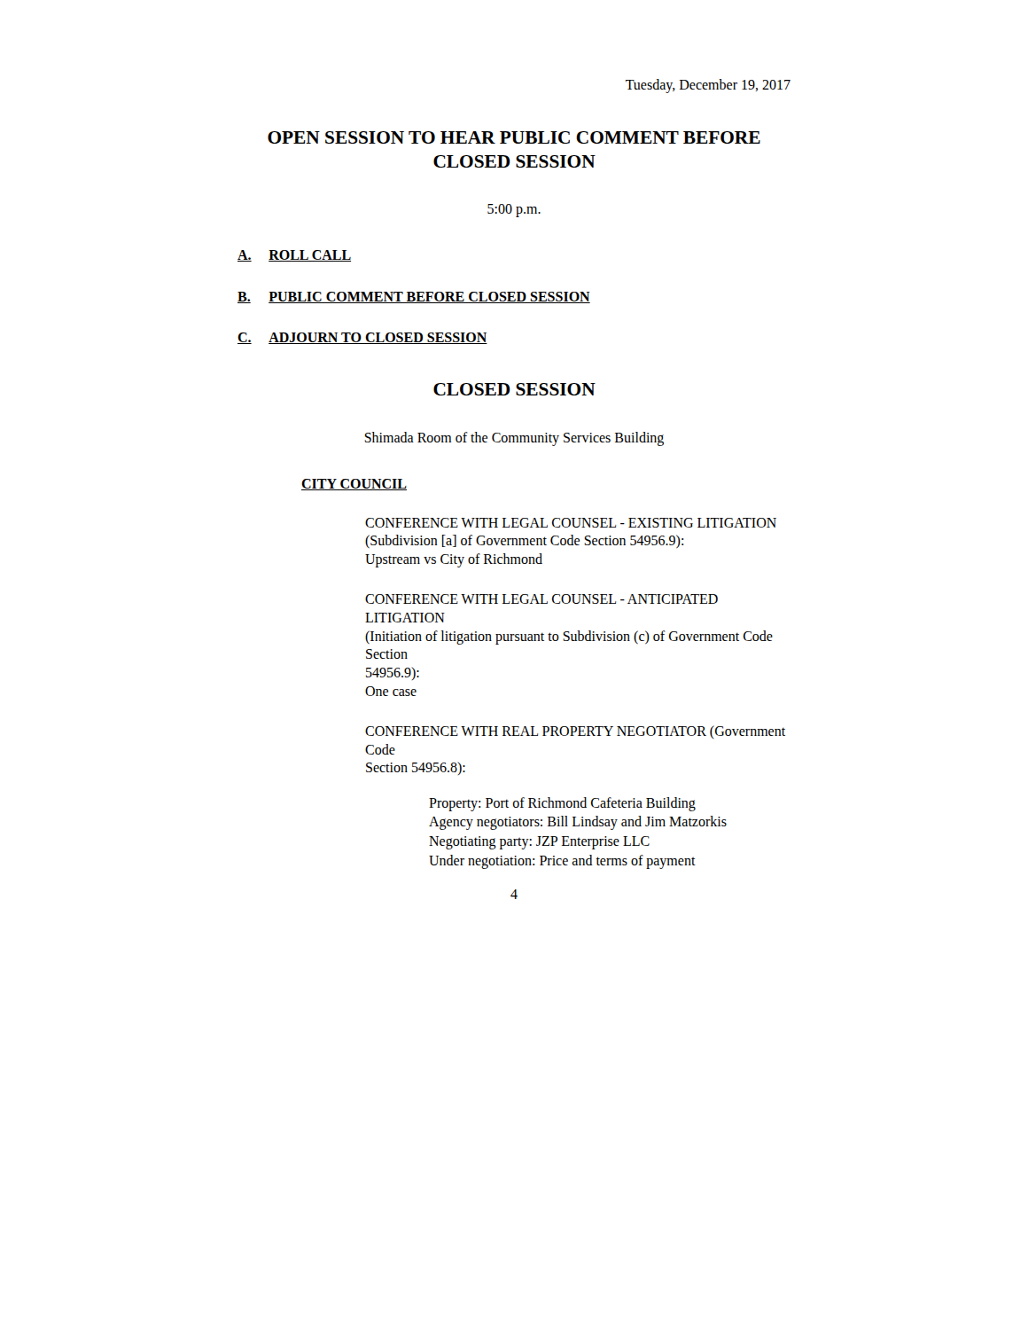Tuesday, December 19, 2017
OPEN SESSION TO HEAR PUBLIC COMMENT BEFORE
CLOSED SESSION
5:00 p.m.
A.
ROLL CALL
B.
PUBLIC COMMENT BEFORE CLOSED SESSION
C.
ADJOURN TO CLOSED SESSION
CLOSED SESSION
Shimada Room of the Community Services Building
CITY COUNCIL
CONFERENCE WITH LEGAL COUNSEL - EXISTING LITIGATION
(Subdivision [a] of Government Code Section 54956.9):
Upstream vs City of Richmond
CONFERENCE WITH LEGAL COUNSEL - ANTICIPATED LITIGATION
(Initiation of litigation pursuant to Subdivision (c) of Government Code Section
54956.9):
One case
CONFERENCE WITH REAL PROPERTY NEGOTIATOR (Government Code
Section 54956.8):
Property: Port of Richmond Cafeteria Building
Agency negotiators: Bill Lindsay and Jim Matzorkis
Negotiating party: JZP Enterprise LLC
Under negotiation: Price and terms of payment
4